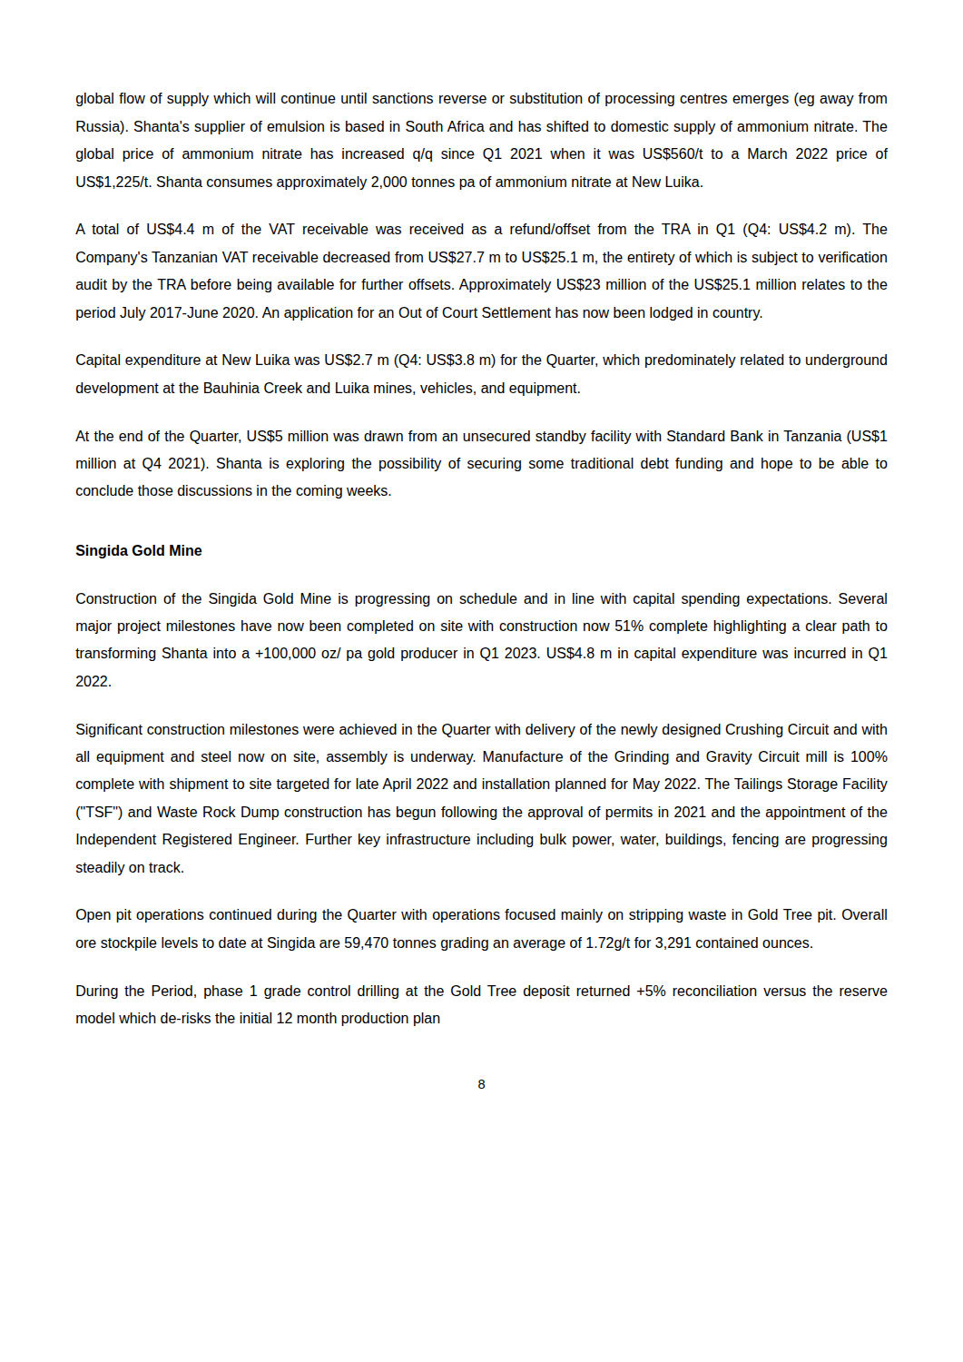global flow of supply which will continue until sanctions reverse or substitution of processing centres emerges (eg away from Russia). Shanta's supplier of emulsion is based in South Africa and has shifted to domestic supply of ammonium nitrate. The global price of ammonium nitrate has increased q/q since Q1 2021 when it was US$560/t to a March 2022 price of US$1,225/t. Shanta consumes approximately 2,000 tonnes pa of ammonium nitrate at New Luika.
A total of US$4.4 m of the VAT receivable was received as a refund/offset from the TRA in Q1 (Q4: US$4.2 m). The Company's Tanzanian VAT receivable decreased from US$27.7 m to US$25.1 m, the entirety of which is subject to verification audit by the TRA before being available for further offsets. Approximately US$23 million of the US$25.1 million relates to the period July 2017-June 2020. An application for an Out of Court Settlement has now been lodged in country.
Capital expenditure at New Luika was US$2.7 m (Q4: US$3.8 m) for the Quarter, which predominately related to underground development at the Bauhinia Creek and Luika mines, vehicles, and equipment.
At the end of the Quarter, US$5 million was drawn from an unsecured standby facility with Standard Bank in Tanzania (US$1 million at Q4 2021). Shanta is exploring the possibility of securing some traditional debt funding and hope to be able to conclude those discussions in the coming weeks.
Singida Gold Mine
Construction of the Singida Gold Mine is progressing on schedule and in line with capital spending expectations. Several major project milestones have now been completed on site with construction now 51% complete highlighting a clear path to transforming Shanta into a +100,000 oz/ pa gold producer in Q1 2023. US$4.8 m in capital expenditure was incurred in Q1 2022.
Significant construction milestones were achieved in the Quarter with delivery of the newly designed Crushing Circuit and with all equipment and steel now on site, assembly is underway. Manufacture of the Grinding and Gravity Circuit mill is 100% complete with shipment to site targeted for late April 2022 and installation planned for May 2022. The Tailings Storage Facility ("TSF") and Waste Rock Dump construction has begun following the approval of permits in 2021 and the appointment of the Independent Registered Engineer. Further key infrastructure including bulk power, water, buildings, fencing are progressing steadily on track.
Open pit operations continued during the Quarter with operations focused mainly on stripping waste in Gold Tree pit. Overall ore stockpile levels to date at Singida are 59,470 tonnes grading an average of 1.72g/t for 3,291 contained ounces.
During the Period, phase 1 grade control drilling at the Gold Tree deposit returned +5% reconciliation versus the reserve model which de-risks the initial 12 month production plan
8